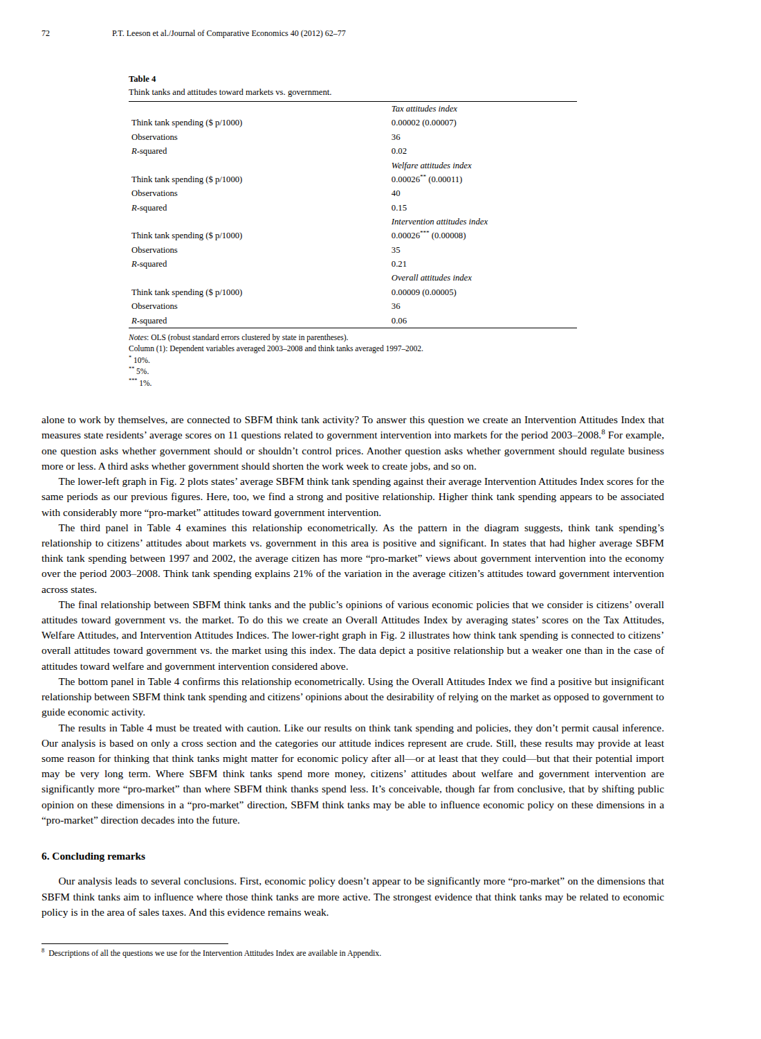72 P.T. Leeson et al./Journal of Comparative Economics 40 (2012) 62–77
Table 4 Think tanks and attitudes toward markets vs. government.
| | Tax attitudes index |
| Think tank spending ($ p/1000) | 0.00002 (0.00007) |
| Observations | 36 |
| R -squared | 0.02 |
| | Welfare attitudes index |
| Think tank spending ($ p/1000) | 0.00026 ** (0.00011) |
| Observations | 40 |
| R -squared | 0.15 |
| | Intervention attitudes index |
| Think tank spending ($ p/1000) | 0.00026 *** (0.00008) |
| Observations | 35 |
| R -squared | 0.21 |
| | Overall attitudes index |
| Think tank spending ($ p/1000) | 0.00009 (0.00005) |
| Observations | 36 |
| R -squared | 0.06 |
Notes: OLS (robust standard errors clustered by state in parentheses).
Column (1): Dependent variables averaged 2003–2008 and think tanks averaged 1997–2002.
* 10%.
** 5%.
*** 1%.
alone to work by themselves, are connected to SBFM think tank activity? To answer this question we create an Intervention Attitudes Index that measures state residents’ average scores on 11 questions related to government intervention into markets for the period 2003–2008.8 For example, one question asks whether government should or shouldn’t control prices. Another question asks whether government should regulate business more or less. A third asks whether government should shorten the work week to create jobs, and so on.
The lower-left graph in Fig. 2 plots states’ average SBFM think tank spending against their average Intervention Attitudes Index scores for the same periods as our previous figures. Here, too, we find a strong and positive relationship. Higher think tank spending appears to be associated with considerably more “pro-market” attitudes toward government intervention.
The third panel in Table 4 examines this relationship econometrically. As the pattern in the diagram suggests, think tank spending’s relationship to citizens’ attitudes about markets vs. government in this area is positive and significant. In states that had higher average SBFM think tank spending between 1997 and 2002, the average citizen has more “pro-market” views about government intervention into the economy over the period 2003–2008. Think tank spending explains 21% of the variation in the average citizen’s attitudes toward government intervention across states.
The final relationship between SBFM think tanks and the public’s opinions of various economic policies that we consider is citizens’ overall attitudes toward government vs. the market. To do this we create an Overall Attitudes Index by averaging states’ scores on the Tax Attitudes, Welfare Attitudes, and Intervention Attitudes Indices. The lower-right graph in Fig. 2 illustrates how think tank spending is connected to citizens’ overall attitudes toward government vs. the market using this index. The data depict a positive relationship but a weaker one than in the case of attitudes toward welfare and government intervention considered above.
The bottom panel in Table 4 confirms this relationship econometrically. Using the Overall Attitudes Index we find a positive but insignificant relationship between SBFM think tank spending and citizens’ opinions about the desirability of relying on the market as opposed to government to guide economic activity.
The results in Table 4 must be treated with caution. Like our results on think tank spending and policies, they don’t permit causal inference. Our analysis is based on only a cross section and the categories our attitude indices represent are crude. Still, these results may provide at least some reason for thinking that think tanks might matter for economic policy after all—or at least that they could—but that their potential import may be very long term. Where SBFM think tanks spend more money, citizens’ attitudes about welfare and government intervention are significantly more “pro-market” than where SBFM think thanks spend less. It’s conceivable, though far from conclusive, that by shifting public opinion on these dimensions in a “pro-market” direction, SBFM think tanks may be able to influence economic policy on these dimensions in a “pro-market” direction decades into the future.
6. Concluding remarks
Our analysis leads to several conclusions. First, economic policy doesn’t appear to be significantly more “pro-market” on the dimensions that SBFM think tanks aim to influence where those think tanks are more active. The strongest evidence that think tanks may be related to economic policy is in the area of sales taxes. And this evidence remains weak.
8 Descriptions of all the questions we use for the Intervention Attitudes Index are available in Appendix.